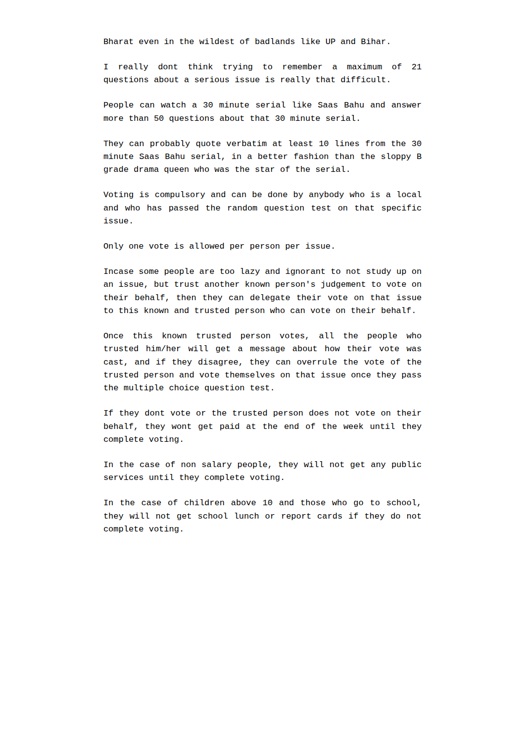Bharat even in the wildest of badlands like UP and Bihar.
I really dont think trying to remember a maximum of 21 questions about a serious issue is really that difficult.
People can watch a 30 minute serial like Saas Bahu and answer more than 50 questions about that 30 minute serial.
They can probably quote verbatim at least 10 lines from the 30 minute Saas Bahu serial, in a better fashion than the sloppy B grade drama queen who was the star of the serial.
Voting is compulsory and can be done by anybody who is a local and who has passed the random question test on that specific issue.
Only one vote is allowed per person per issue.
Incase some people are too lazy and ignorant to not study up on an issue, but trust another known person's judgement to vote on their behalf, then they can delegate their vote on that issue to this known and trusted person who can vote on their behalf.
Once this known trusted person votes, all the people who trusted him/her will get a message about how their vote was cast, and if they disagree, they can overrule the vote of the trusted person and vote themselves on that issue once they pass the multiple choice question test.
If they dont vote or the trusted person does not vote on their behalf, they wont get paid at the end of the week until they complete voting.
In the case of non salary people, they will not get any public services until they complete voting.
In the case of children above 10 and those who go to school, they will not get school lunch or report cards if they do not complete voting.